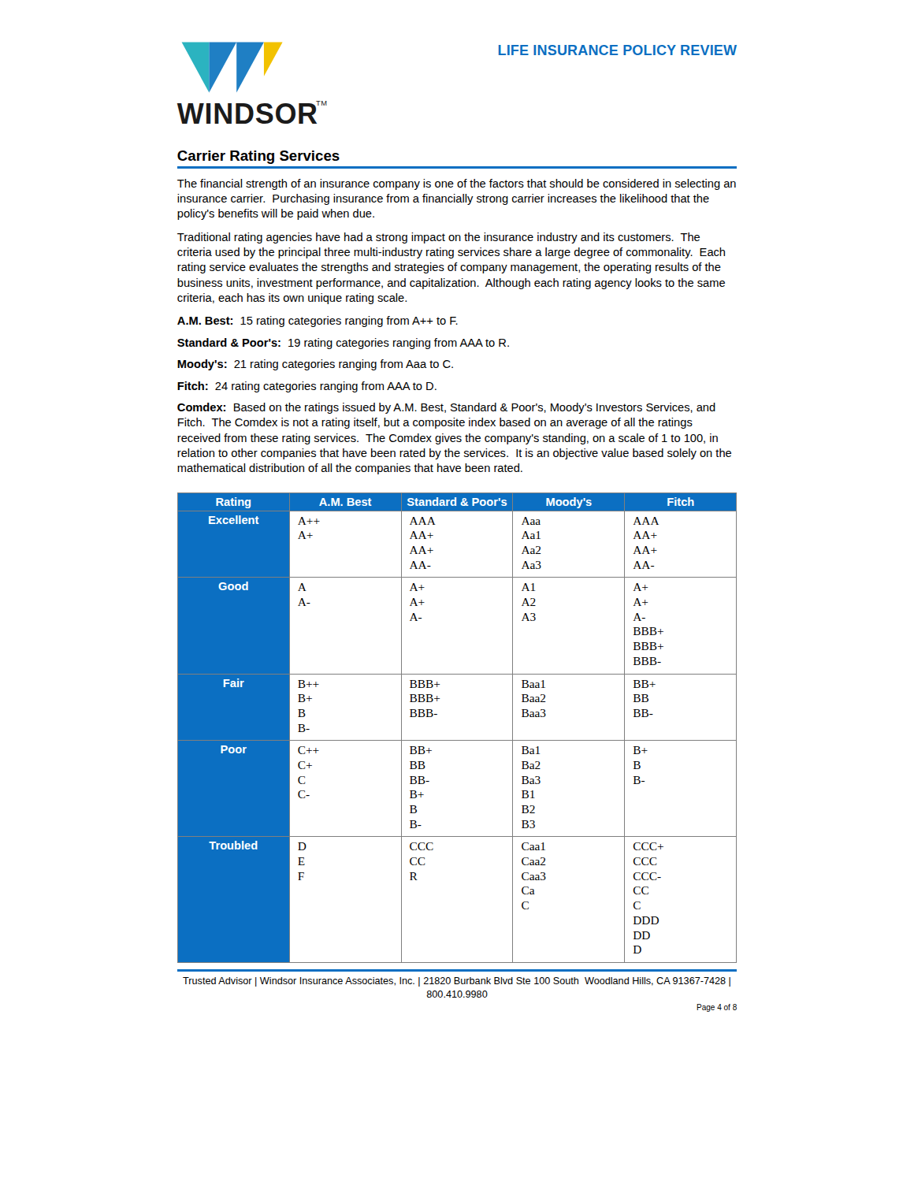WINDSORTM
LIFE INSURANCE POLICY REVIEW
Carrier Rating Services
The financial strength of an insurance company is one of the factors that should be considered in selecting an insurance carrier. Purchasing insurance from a financially strong carrier increases the likelihood that the policy's benefits will be paid when due.
Traditional rating agencies have had a strong impact on the insurance industry and its customers. The criteria used by the principal three multi-industry rating services share a large degree of commonality. Each rating service evaluates the strengths and strategies of company management, the operating results of the business units, investment performance, and capitalization. Although each rating agency looks to the same criteria, each has its own unique rating scale.
A.M. Best: 15 rating categories ranging from A++ to F.
Standard & Poor's: 19 rating categories ranging from AAA to R.
Moody's: 21 rating categories ranging from Aaa to C.
Fitch: 24 rating categories ranging from AAA to D.
Comdex: Based on the ratings issued by A.M. Best, Standard & Poor's, Moody's Investors Services, and Fitch. The Comdex is not a rating itself, but a composite index based on an average of all the ratings received from these rating services. The Comdex gives the company's standing, on a scale of 1 to 100, in relation to other companies that have been rated by the services. It is an objective value based solely on the mathematical distribution of all the companies that have been rated.
| Rating | A.M. Best | Standard & Poor's | Moody's | Fitch |
| --- | --- | --- | --- | --- |
| Excellent | A++ A+ | AAA AA+ AA+ AA- | Aaa Aa1 Aa2 Aa3 | AAA AA+ AA+ AA- |
| Good | A A- | A+ A+ A- | A1 A2 A3 | A+ A+ A- BBB+ BBB+ BBB- |
| Fair | B++ B+ B B- | BBB+ BBB+ BBB- | Baa1 Baa2 Baa3 | BB+ BB BB- |
| Poor | C++ C+ C C- | BB+ BB BB- B+ B B- | Ba1 Ba2 Ba3 B1 B2 B3 | B+ B B- |
| Troubled | D E F | CCC CC R | Caa1 Caa2 Caa3 Ca C | CCC+ CCC CCC- CC C DDD DD D |
Trusted Advisor | Windsor Insurance Associates, Inc. | 21820 Burbank Blvd Ste 100 South Woodland Hills, CA 91367-7428 | 800.410.9980
Page 4 of 8